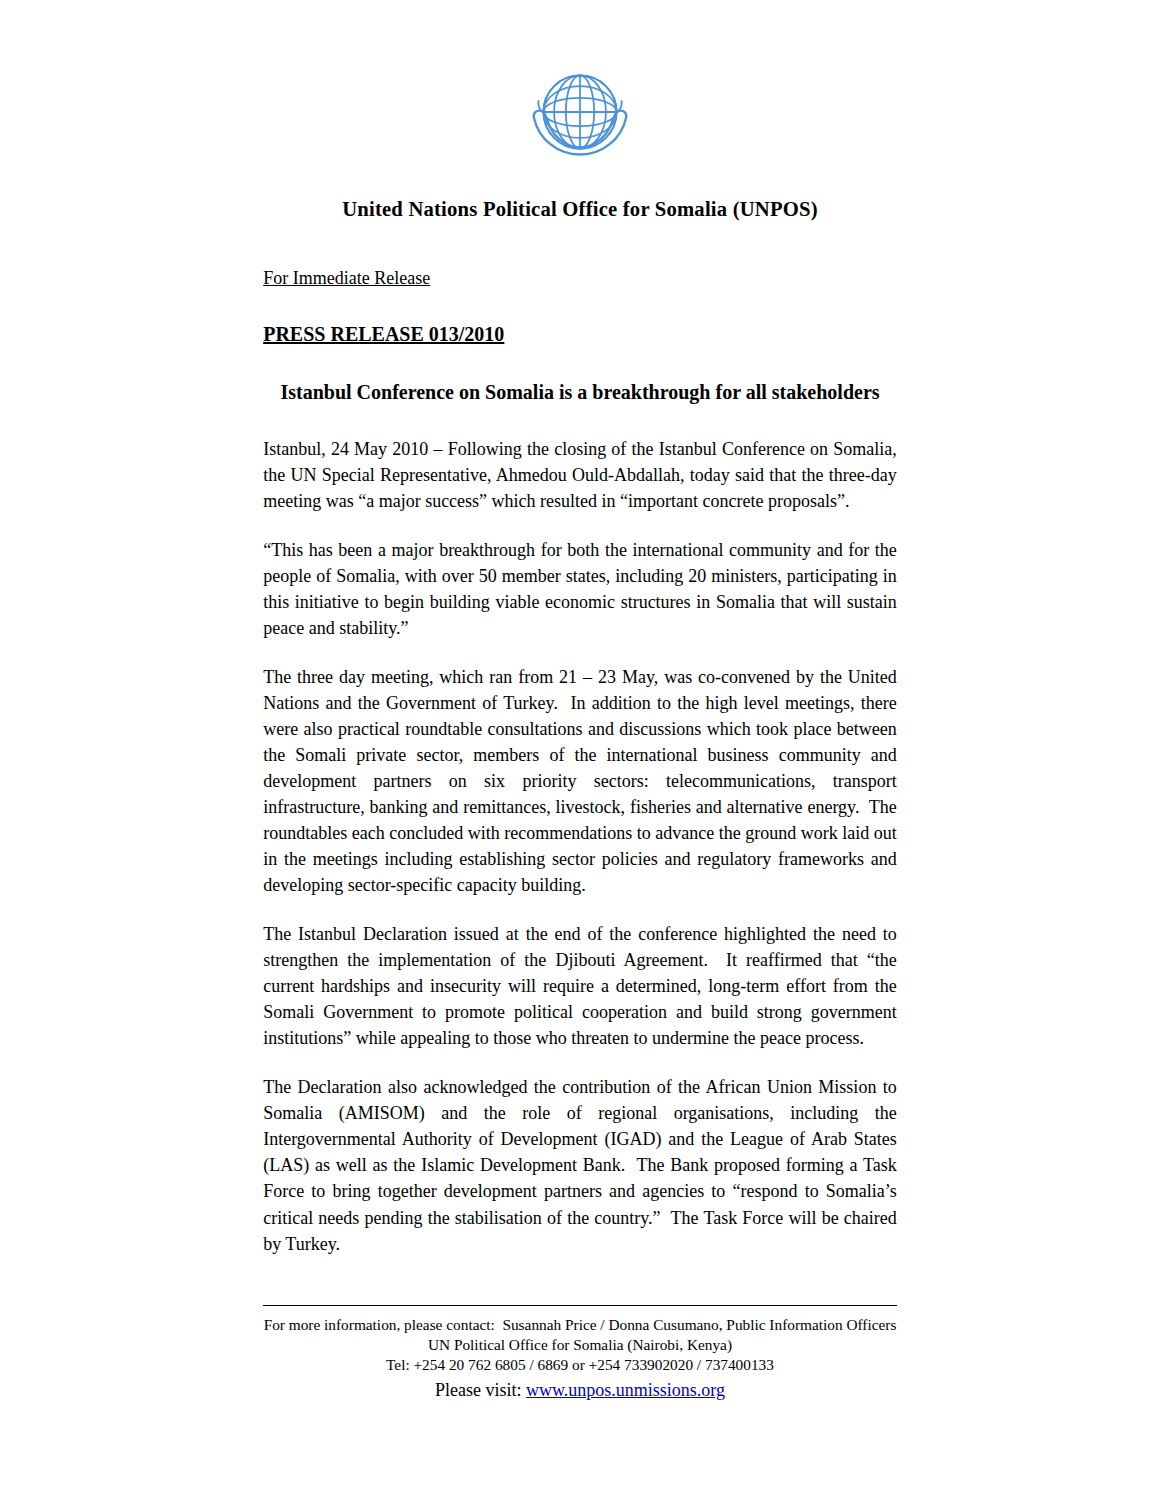United Nations Political Office for Somalia (UNPOS)
For Immediate Release
PRESS RELEASE 013/2010
Istanbul Conference on Somalia is a breakthrough for all stakeholders
Istanbul, 24 May 2010 – Following the closing of the Istanbul Conference on Somalia, the UN Special Representative, Ahmedou Ould-Abdallah, today said that the three-day meeting was “a major success” which resulted in “important concrete proposals”.
“This has been a major breakthrough for both the international community and for the people of Somalia, with over 50 member states, including 20 ministers, participating in this initiative to begin building viable economic structures in Somalia that will sustain peace and stability.”
The three day meeting, which ran from 21 – 23 May, was co-convened by the United Nations and the Government of Turkey. In addition to the high level meetings, there were also practical roundtable consultations and discussions which took place between the Somali private sector, members of the international business community and development partners on six priority sectors: telecommunications, transport infrastructure, banking and remittances, livestock, fisheries and alternative energy. The roundtables each concluded with recommendations to advance the ground work laid out in the meetings including establishing sector policies and regulatory frameworks and developing sector-specific capacity building.
The Istanbul Declaration issued at the end of the conference highlighted the need to strengthen the implementation of the Djibouti Agreement. It reaffirmed that “the current hardships and insecurity will require a determined, long-term effort from the Somali Government to promote political cooperation and build strong government institutions” while appealing to those who threaten to undermine the peace process.
The Declaration also acknowledged the contribution of the African Union Mission to Somalia (AMISOM) and the role of regional organisations, including the Intergovernmental Authority of Development (IGAD) and the League of Arab States (LAS) as well as the Islamic Development Bank. The Bank proposed forming a Task Force to bring together development partners and agencies to “respond to Somalia’s critical needs pending the stabilisation of the country.” The Task Force will be chaired by Turkey.
For more information, please contact: Susannah Price / Donna Cusumano, Public Information Officers
UN Political Office for Somalia (Nairobi, Kenya)
Tel: +254 20 762 6805 / 6869 or +254 733902020 / 737400133
Please visit: www.unpos.unmissions.org